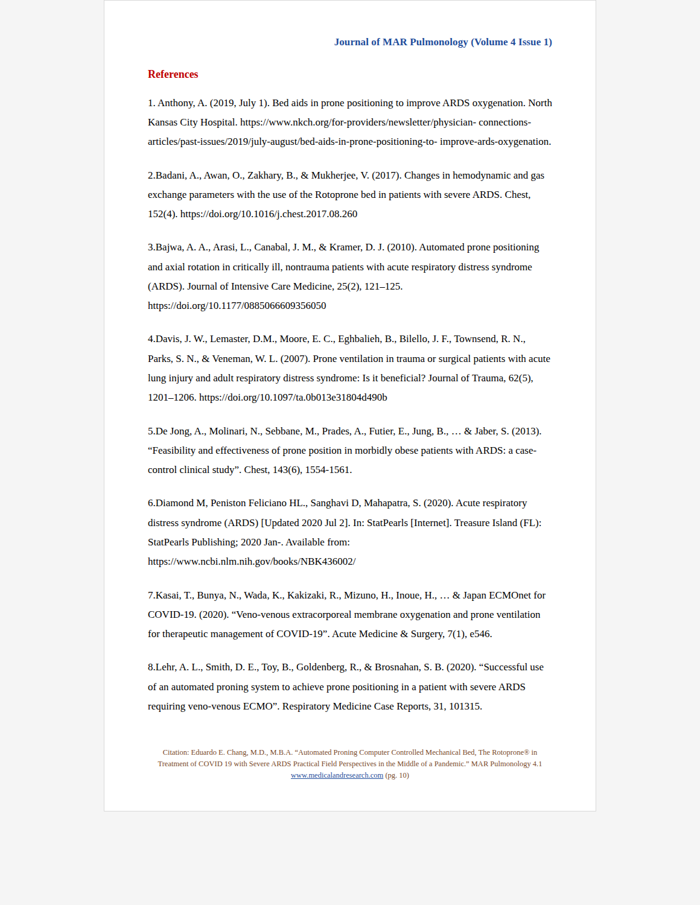Journal of MAR Pulmonology (Volume 4 Issue 1)
References
1. Anthony, A. (2019, July 1). Bed aids in prone positioning to improve ARDS oxygenation. North Kansas City Hospital. https://www.nkch.org/for-providers/newsletter/physician- connections-articles/past-issues/2019/july-august/bed-aids-in-prone-positioning-to- improve-ards-oxygenation.
2.Badani, A., Awan, O., Zakhary, B., & Mukherjee, V. (2017). Changes in hemodynamic and gas exchange parameters with the use of the Rotoprone bed in patients with severe ARDS. Chest, 152(4). https://doi.org/10.1016/j.chest.2017.08.260
3.Bajwa, A. A., Arasi, L., Canabal, J. M., & Kramer, D. J. (2010). Automated prone positioning and axial rotation in critically ill, nontrauma patients with acute respiratory distress syndrome (ARDS). Journal of Intensive Care Medicine, 25(2), 121–125. https://doi.org/10.1177/0885066609356050
4.Davis, J. W., Lemaster, D.M., Moore, E. C., Eghbalieh, B., Bilello, J. F., Townsend, R. N., Parks, S. N., & Veneman, W. L. (2007). Prone ventilation in trauma or surgical patients with acute lung injury and adult respiratory distress syndrome: Is it beneficial? Journal of Trauma, 62(5), 1201–1206. https://doi.org/10.1097/ta.0b013e31804d490b
5.De Jong, A., Molinari, N., Sebbane, M., Prades, A., Futier, E., Jung, B., … & Jaber, S. (2013). “Feasibility and effectiveness of prone position in morbidly obese patients with ARDS: a case-control clinical study”. Chest, 143(6), 1554-1561.
6.Diamond M, Peniston Feliciano HL., Sanghavi D, Mahapatra, S. (2020). Acute respiratory distress syndrome (ARDS) [Updated 2020 Jul 2]. In: StatPearls [Internet]. Treasure Island (FL): StatPearls Publishing; 2020 Jan-. Available from: https://www.ncbi.nlm.nih.gov/books/NBK436002/
7.Kasai, T., Bunya, N., Wada, K., Kakizaki, R., Mizuno, H., Inoue, H., … & Japan ECMOnet for COVID-19. (2020). “Veno-venous extracorporeal membrane oxygenation and prone ventilation for therapeutic management of COVID-19”. Acute Medicine & Surgery, 7(1), e546.
8.Lehr, A. L., Smith, D. E., Toy, B., Goldenberg, R., & Brosnahan, S. B. (2020). “Successful use of an automated proning system to achieve prone positioning in a patient with severe ARDS requiring veno-venous ECMO”. Respiratory Medicine Case Reports, 31, 101315.
Citation: Eduardo E. Chang, M.D., M.B.A. “Automated Proning Computer Controlled Mechanical Bed, The Rotoprone® in Treatment of COVID 19 with Severe ARDS Practical Field Perspectives in the Middle of a Pandemic.” MAR Pulmonology 4.1 www.medicalandresearch.com (pg. 10)